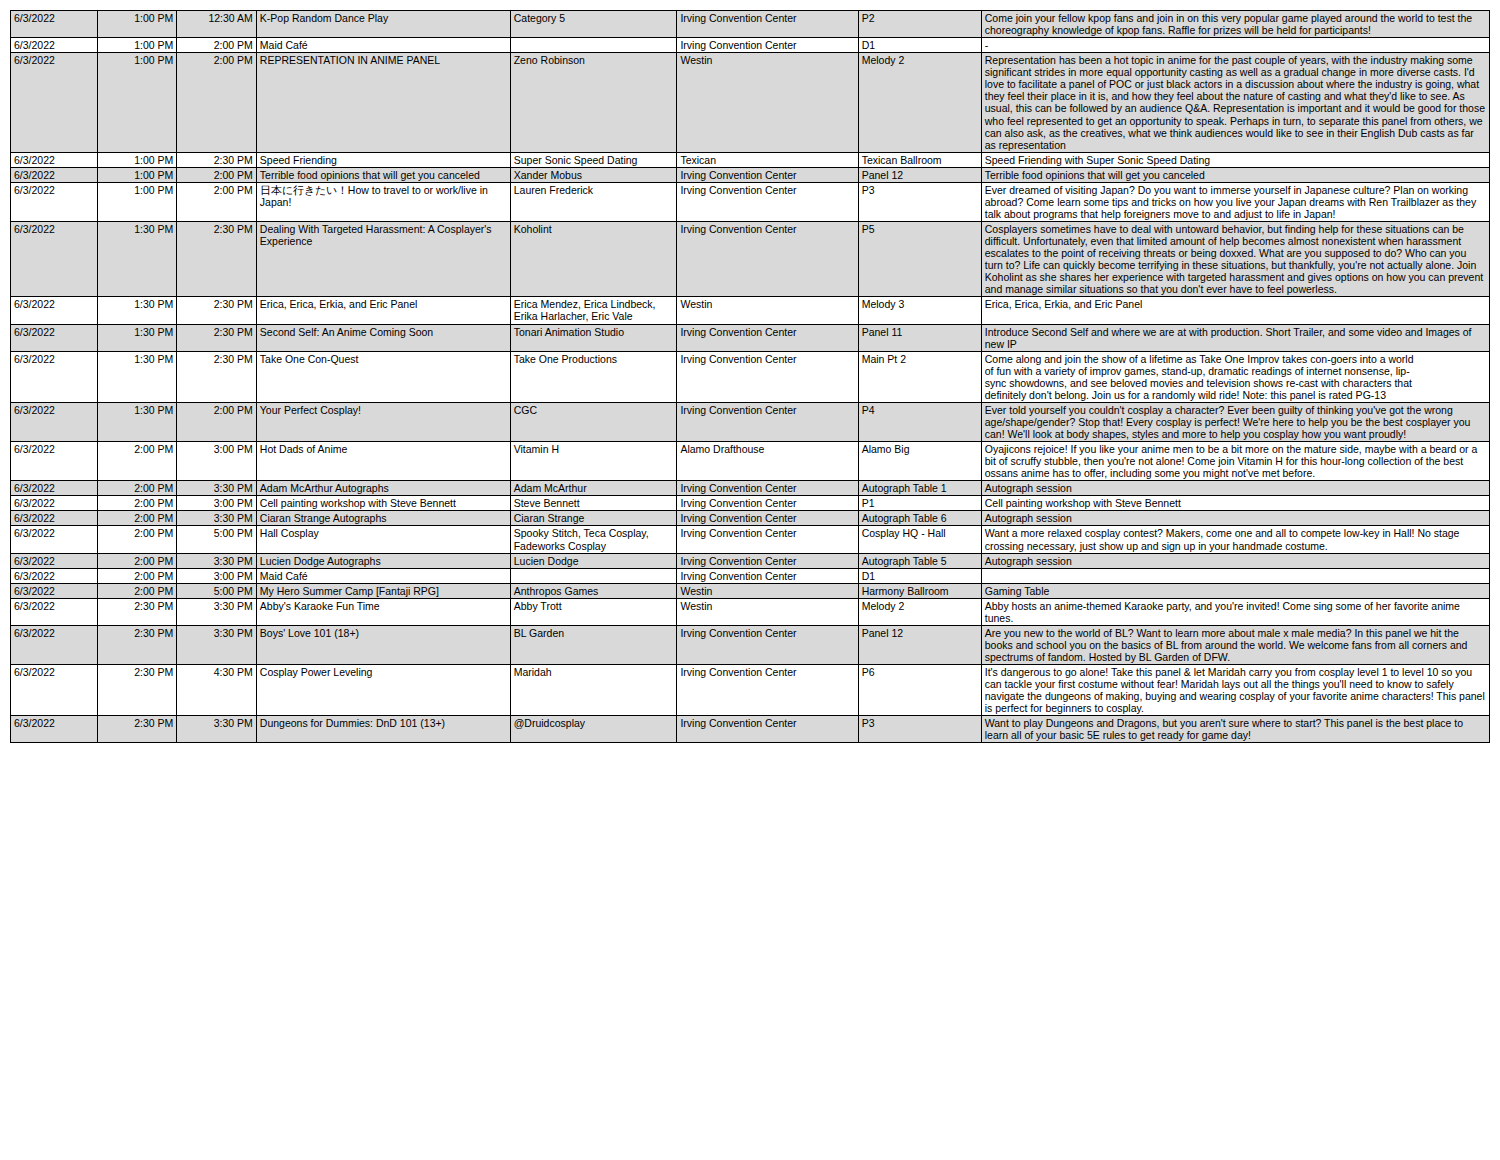| 6/3/2022 | 1:00 PM | 12:30 AM | K-Pop Random Dance Play | Category 5 | Irving Convention Center | P2 | Come join your fellow kpop fans and join in on this very popular game played around the world to test the choreography knowledge of kpop fans. Raffle for prizes will be held for participants! |
| 6/3/2022 | 1:00 PM | 2:00 PM | Maid Café | | Irving Convention Center | D1 | - |
| 6/3/2022 | 1:00 PM | 2:00 PM | REPRESENTATION IN ANIME PANEL | Zeno Robinson | Westin | Melody 2 | Representation has been a hot topic in anime for the past couple of years, with the industry making some significant strides in more equal opportunity casting as well as a gradual change in more diverse casts. I'd love to facilitate a panel of POC or just black actors in a discussion about where the industry is going, what they feel their place in it is, and how they feel about the nature of casting and what they'd like to see. As usual, this can be followed by an audience Q&A. Representation is important and it would be good for those who feel represented to get an opportunity to speak. Perhaps in turn, to separate this panel from others, we can also ask, as the creatives, what we think audiences would like to see in their English Dub casts as far as representation |
| 6/3/2022 | 1:00 PM | 2:30 PM | Speed Friending | Super Sonic Speed Dating | Texican | Texican Ballroom | Speed Friending with Super Sonic Speed Dating |
| 6/3/2022 | 1:00 PM | 2:00 PM | Terrible food opinions that will get you canceled | Xander Mobus | Irving Convention Center | Panel 12 | Terrible food opinions that will get you canceled |
| 6/3/2022 | 1:00 PM | 2:00 PM | 日本に行きたい！How to travel to or work/live in Japan! | Lauren Frederick | Irving Convention Center | P3 | Ever dreamed of visiting Japan? Do you want to immerse yourself in Japanese culture? Plan on working abroad? Come learn some tips and tricks on how you live your Japan dreams with Ren Trailblazer as they talk about programs that help foreigners move to and adjust to life in Japan! |
| 6/3/2022 | 1:30 PM | 2:30 PM | Dealing With Targeted Harassment: A Cosplayer's Experience | Koholint | Irving Convention Center | P5 | Cosplayers sometimes have to deal with untoward behavior, but finding help for these situations can be difficult. Unfortunately, even that limited amount of help becomes almost nonexistent when harassment escalates to the point of receiving threats or being doxxed. What are you supposed to do? Who can you turn to? Life can quickly become terrifying in these situations, but thankfully, you're not actually alone. Join Koholint as she shares her experience with targeted harassment and gives options on how you can prevent and manage similar situations so that you don't ever have to feel powerless. |
| 6/3/2022 | 1:30 PM | 2:30 PM | Erica, Erica, Erkia, and Eric Panel | Erica Mendez, Erica Lindbeck, Erika Harlacher, Eric Vale | Westin | Melody 3 | Erica, Erica, Erkia, and Eric Panel |
| 6/3/2022 | 1:30 PM | 2:30 PM | Second Self: An Anime Coming Soon | Tonari Animation Studio | Irving Convention Center | Panel 11 | Introduce Second Self and where we are at with production. Short Trailer, and some video and Images of new IP |
| 6/3/2022 | 1:30 PM | 2:30 PM | Take One Con-Quest | Take One Productions | Irving Convention Center | Main Pt 2 | Come along and join the show of a lifetime as Take One Improv takes con-goers into a world of fun with a variety of improv games, stand-up, dramatic readings of internet nonsense, lip- sync showdowns, and see beloved movies and television shows re-cast with characters that definitely don't belong. Join us for a randomly wild ride! Note: this panel is rated PG-13 |
| 6/3/2022 | 1:30 PM | 2:00 PM | Your Perfect Cosplay! | CGC | Irving Convention Center | P4 | Ever told yourself you couldn't cosplay a character? Ever been guilty of thinking you've got the wrong age/shape/gender? Stop that! Every cosplay is perfect! We're here to help you be the best cosplayer you can! We'll look at body shapes, styles and more to help you cosplay how you want proudly! |
| 6/3/2022 | 2:00 PM | 3:00 PM | Hot Dads of Anime | Vitamin H | Alamo Drafthouse | Alamo Big | Oyajicons rejoice! If you like your anime men to be a bit more on the mature side, maybe with a beard or a bit of scruffy stubble, then you're not alone! Come join Vitamin H for this hour-long collection of the best ossans anime has to offer, including some you might not've met before. |
| 6/3/2022 | 2:00 PM | 3:30 PM | Adam McArthur Autographs | Adam McArthur | Irving Convention Center | Autograph Table 1 | Autograph session |
| 6/3/2022 | 2:00 PM | 3:00 PM | Cell painting workshop with Steve Bennett | Steve Bennett | Irving Convention Center | P1 | Cell painting workshop with Steve Bennett |
| 6/3/2022 | 2:00 PM | 3:30 PM | Ciaran Strange Autographs | Ciaran Strange | Irving Convention Center | Autograph Table 6 | Autograph session |
| 6/3/2022 | 2:00 PM | 5:00 PM | Hall Cosplay | Spooky Stitch, Teca Cosplay, Fadeworks Cosplay | Irving Convention Center | Cosplay HQ - Hall | Want a more relaxed cosplay contest? Makers, come one and all to compete low-key in Hall! No stage crossing necessary, just show up and sign up in your handmade costume. |
| 6/3/2022 | 2:00 PM | 3:30 PM | Lucien Dodge Autographs | Lucien Dodge | Irving Convention Center | Autograph Table 5 | Autograph session |
| 6/3/2022 | 2:00 PM | 3:00 PM | Maid Café | | Irving Convention Center | D1 | |
| 6/3/2022 | 2:00 PM | 5:00 PM | My Hero Summer Camp [Fantaji RPG] | Anthropos Games | Westin | Harmony Ballroom | Gaming Table |
| 6/3/2022 | 2:30 PM | 3:30 PM | Abby's Karaoke Fun Time | Abby Trott | Westin | Melody 2 | Abby hosts an anime-themed Karaoke party, and you're invited! Come sing some of her favorite anime tunes. |
| 6/3/2022 | 2:30 PM | 3:30 PM | Boys' Love 101 (18+) | BL Garden | Irving Convention Center | Panel 12 | Are you new to the world of BL? Want to learn more about male x male media? In this panel we hit the books and school you on the basics of BL from around the world. We welcome fans from all corners and spectrums of fandom. Hosted by BL Garden of DFW. |
| 6/3/2022 | 2:30 PM | 4:30 PM | Cosplay Power Leveling | Maridah | Irving Convention Center | P6 | It's dangerous to go alone! Take this panel & let Maridah carry you from cosplay level 1 to level 10 so you can tackle your first costume without fear! Maridah lays out all the things you'll need to know to safely navigate the dungeons of making, buying and wearing cosplay of your favorite anime characters! This panel is perfect for beginners to cosplay. |
| 6/3/2022 | 2:30 PM | 3:30 PM | Dungeons for Dummies: DnD 101 (13+) | @Druidcosplay | Irving Convention Center | P3 | Want to play Dungeons and Dragons, but you aren't sure where to start? This panel is the best place to learn all of your basic 5E rules to get ready for game day! |